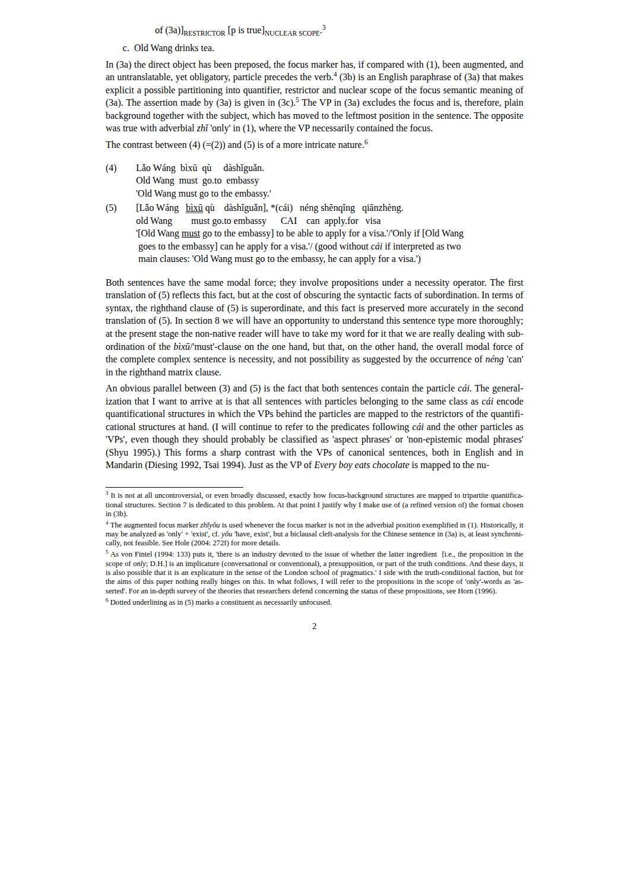of (3a)]RESTRICTOR [p is true]NUCLEAR SCOPE.3
c. Old Wang drinks tea.
In (3a) the direct object has been preposed, the focus marker has, if compared with (1), been augmented, and an untranslatable, yet obligatory, particle precedes the verb.4 (3b) is an English paraphrase of (3a) that makes explicit a possible partitioning into quantifier, restrictor and nuclear scope of the focus semantic meaning of (3a). The assertion made by (3a) is given in (3c).5 The VP in (3a) excludes the focus and is, therefore, plain background together with the subject, which has moved to the leftmost position in the sentence. The opposite was true with adverbial zhǐ 'only' in (1), where the VP necessarily contained the focus.
The contrast between (4) (=(2)) and (5) is of a more intricate nature.6
(4)
Lǎo Wáng bìxū qù dàshǐguǎn. Old Wang must go.to embassy 'Old Wang must go to the embassy.'
(5)
[Lǎo Wáng bìxū qù dàshǐguǎn], *(cái) néng shēnqǐng qiānzhèng. old Wang must go.to embassy CAI can apply.for visa '[Old Wang must go to the embassy] to be able to apply for a visa.'/'Only if [Old Wang goes to the embassy] can he apply for a visa.'/ (good without cái if interpreted as two main clauses: 'Old Wang must go to the embassy, he can apply for a visa.')
Both sentences have the same modal force; they involve propositions under a necessity operator. The first translation of (5) reflects this fact, but at the cost of obscuring the syntactic facts of subordination. In terms of syntax, the righthand clause of (5) is superordinate, and this fact is preserved more accurately in the second translation of (5). In section 8 we will have an opportunity to understand this sentence type more thoroughly; at the present stage the non-native reader will have to take my word for it that we are really dealing with subordination of the bìxū/'must'-clause on the one hand, but that, on the other hand, the overall modal force of the complete complex sentence is necessity, and not possibility as suggested by the occurrence of néng 'can' in the righthand matrix clause.
An obvious parallel between (3) and (5) is the fact that both sentences contain the particle cái. The generalization that I want to arrive at is that all sentences with particles belonging to the same class as cái encode quantificational structures in which the VPs behind the particles are mapped to the restrictors of the quantificational structures at hand. (I will continue to refer to the predicates following cái and the other particles as 'VPs', even though they should probably be classified as 'aspect phrases' or 'non-epistemic modal phrases' (Shyu 1995).) This forms a sharp contrast with the VPs of canonical sentences, both in English and in Mandarin (Diesing 1992, Tsai 1994). Just as the VP of Every boy eats chocolate is mapped to the nu-
3 It is not at all uncontroversial, or even broadly discussed, exactly how focus-background structures are mapped to tripartite quantificational structures. Section 7 is dedicated to this problem. At that point I justify why I make use of (a refined version of) the format chosen in (3b).
4 The augmented focus marker zhǐyǒu is used whenever the focus marker is not in the adverbial position exemplified in (1). Historically, it may be analyzed as 'only' + 'exist', cf. yǒu 'have, exist', but a biclausal cleft-analysis for the Chinese sentence in (3a) is, at least synchronically, not feasible. See Hole (2004: 272f) for more details.
5 As von Fintel (1994: 133) puts it, 'there is an industry devoted to the issue of whether the latter ingredient [i.e., the proposition in the scope of only; D.H.] is an implicature (conversational or conventional), a presupposition, or part of the truth conditions. And these days, it is also possible that it is an explicature in the sense of the London school of pragmatics.' I side with the truth-conditional faction, but for the aims of this paper nothing really hinges on this. In what follows, I will refer to the propositions in the scope of 'only'-words as 'asserted'. For an in-depth survey of the theories that researchers defend concerning the status of these propositions, see Horn (1996).
6 Dotted underlining as in (5) marks a constituent as necessarily unfocused.
2